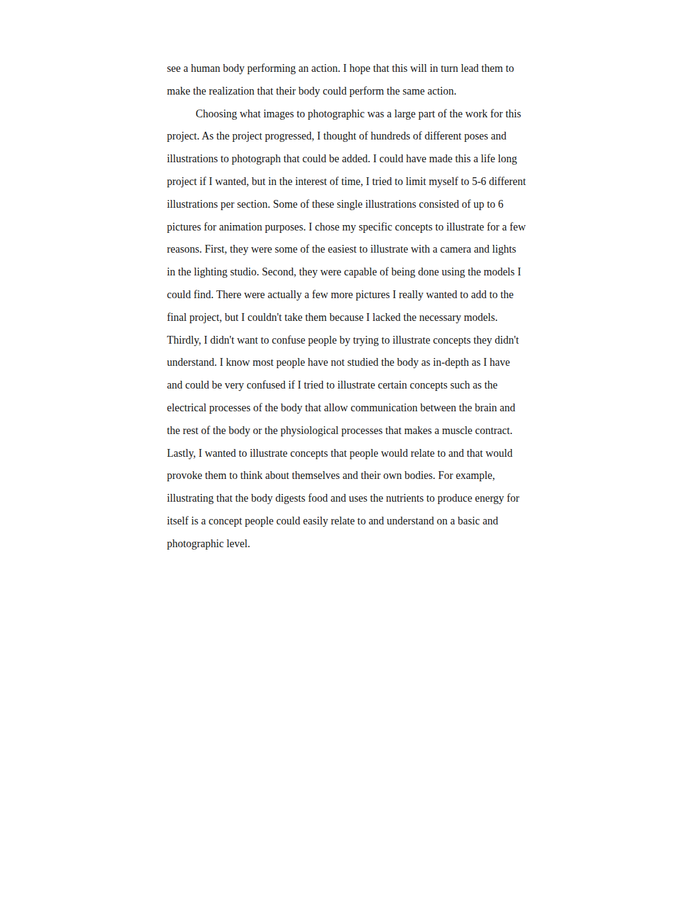see a human body performing an action. I hope that this will in turn lead them to make the realization that their body could perform the same action.
Choosing what images to photographic was a large part of the work for this project. As the project progressed, I thought of hundreds of different poses and illustrations to photograph that could be added. I could have made this a life long project if I wanted, but in the interest of time, I tried to limit myself to 5-6 different illustrations per section. Some of these single illustrations consisted of up to 6 pictures for animation purposes. I chose my specific concepts to illustrate for a few reasons. First, they were some of the easiest to illustrate with a camera and lights in the lighting studio. Second, they were capable of being done using the models I could find. There were actually a few more pictures I really wanted to add to the final project, but I couldn't take them because I lacked the necessary models. Thirdly, I didn't want to confuse people by trying to illustrate concepts they didn't understand. I know most people have not studied the body as in-depth as I have and could be very confused if I tried to illustrate certain concepts such as the electrical processes of the body that allow communication between the brain and the rest of the body or the physiological processes that makes a muscle contract. Lastly, I wanted to illustrate concepts that people would relate to and that would provoke them to think about themselves and their own bodies. For example, illustrating that the body digests food and uses the nutrients to produce energy for itself is a concept people could easily relate to and understand on a basic and photographic level.